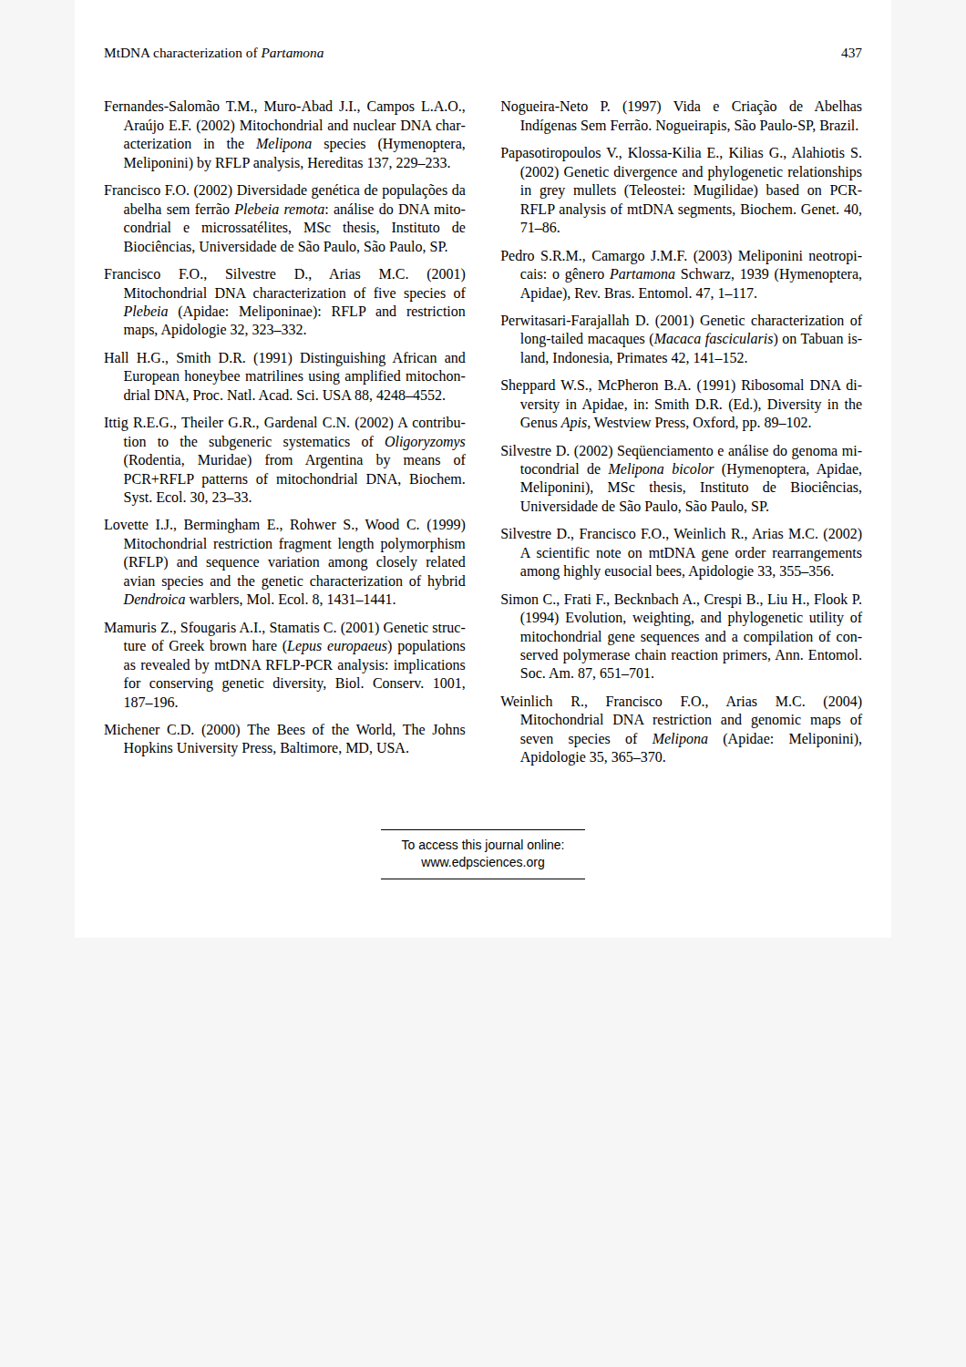MtDNA characterization of Partamona 437
Fernandes-Salomão T.M., Muro-Abad J.I., Campos L.A.O., Araújo E.F. (2002) Mitochondrial and nuclear DNA characterization in the Melipona species (Hymenoptera, Meliponini) by RFLP analysis, Hereditas 137, 229–233.
Francisco F.O. (2002) Diversidade genética de populações da abelha sem ferrão Plebeia remota: análise do DNA mitocondrial e microssatélites, MSc thesis, Instituto de Biociências, Universidade de São Paulo, São Paulo, SP.
Francisco F.O., Silvestre D., Arias M.C. (2001) Mitochondrial DNA characterization of five species of Plebeia (Apidae: Meliponinae): RFLP and restriction maps, Apidologie 32, 323–332.
Hall H.G., Smith D.R. (1991) Distinguishing African and European honeybee matrilines using amplified mitochondrial DNA, Proc. Natl. Acad. Sci. USA 88, 4248–4552.
Ittig R.E.G., Theiler G.R., Gardenal C.N. (2002) A contribution to the subgeneric systematics of Oligoryzomys (Rodentia, Muridae) from Argentina by means of PCR+RFLP patterns of mitochondrial DNA, Biochem. Syst. Ecol. 30, 23–33.
Lovette I.J., Bermingham E., Rohwer S., Wood C. (1999) Mitochondrial restriction fragment length polymorphism (RFLP) and sequence variation among closely related avian species and the genetic characterization of hybrid Dendroica warblers, Mol. Ecol. 8, 1431–1441.
Mamuris Z., Sfougaris A.I., Stamatis C. (2001) Genetic structure of Greek brown hare (Lepus europaeus) populations as revealed by mtDNA RFLP-PCR analysis: implications for conserving genetic diversity, Biol. Conserv. 1001, 187–196.
Michener C.D. (2000) The Bees of the World, The Johns Hopkins University Press, Baltimore, MD, USA.
Nogueira-Neto P. (1997) Vida e Criação de Abelhas Indígenas Sem Ferrão. Nogueirapis, São Paulo-SP, Brazil.
Papasotiropoulos V., Klossa-Kilia E., Kilias G., Alahiotis S. (2002) Genetic divergence and phylogenetic relationships in grey mullets (Teleostei: Mugilidae) based on PCR-RFLP analysis of mtDNA segments, Biochem. Genet. 40, 71–86.
Pedro S.R.M., Camargo J.M.F. (2003) Meliponini neotropicais: o gênero Partamona Schwarz, 1939 (Hymenoptera, Apidae), Rev. Bras. Entomol. 47, 1–117.
Perwitasari-Farajallah D. (2001) Genetic characterization of long-tailed macaques (Macaca fascicularis) on Tabuan island, Indonesia, Primates 42, 141–152.
Sheppard W.S., McPheron B.A. (1991) Ribosomal DNA diversity in Apidae, in: Smith D.R. (Ed.), Diversity in the Genus Apis, Westview Press, Oxford, pp. 89–102.
Silvestre D. (2002) Seqüenciamento e análise do genoma mitocondrial de Melipona bicolor (Hymenoptera, Apidae, Meliponini), MSc thesis, Instituto de Biociências, Universidade de São Paulo, São Paulo, SP.
Silvestre D., Francisco F.O., Weinlich R., Arias M.C. (2002) A scientific note on mtDNA gene order rearrangements among highly eusocial bees, Apidologie 33, 355–356.
Simon C., Frati F., Becknbach A., Crespi B., Liu H., Flook P. (1994) Evolution, weighting, and phylogenetic utility of mitochondrial gene sequences and a compilation of conserved polymerase chain reaction primers, Ann. Entomol. Soc. Am. 87, 651–701.
Weinlich R., Francisco F.O., Arias M.C. (2004) Mitochondrial DNA restriction and genomic maps of seven species of Melipona (Apidae: Meliponini), Apidologie 35, 365–370.
To access this journal online:
www.edpsciences.org